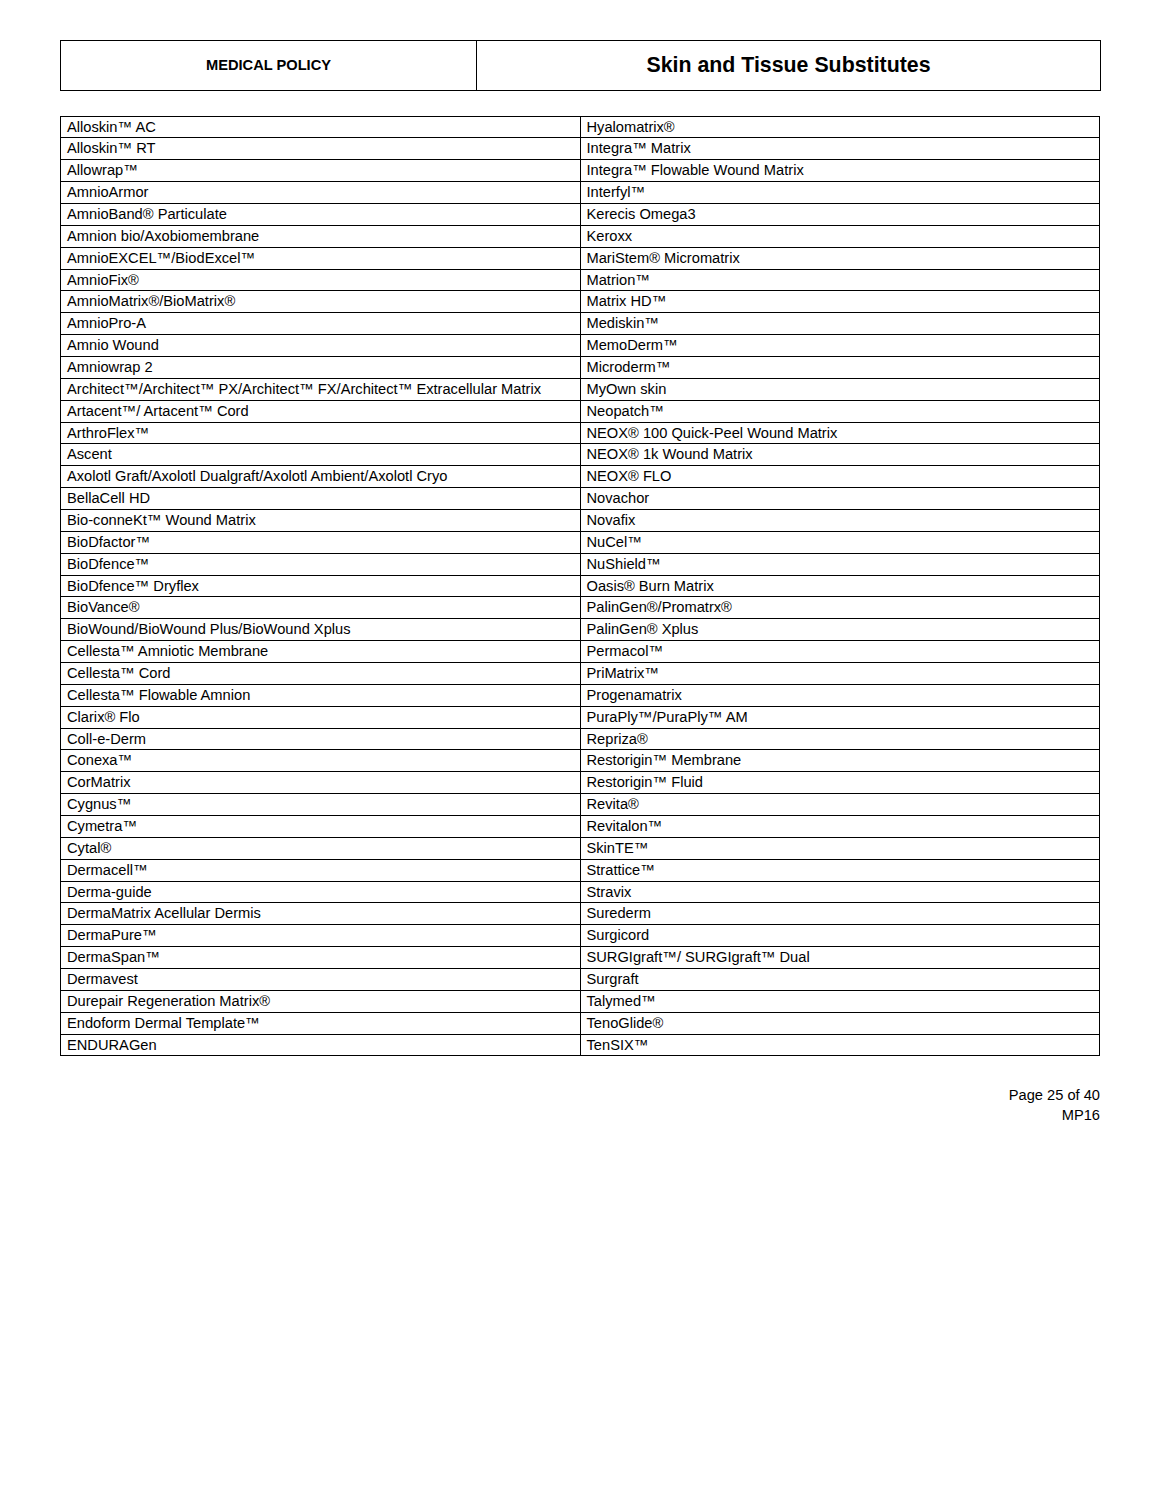MEDICAL POLICY
Skin and Tissue Substitutes
| Alloskin™ AC | Hyalomatrix® |
| Alloskin™ RT | Integra™ Matrix |
| Allowrap™ | Integra™ Flowable Wound Matrix |
| AmnioArmor | Interfyl™ |
| AmnioBand® Particulate | Kerecis Omega3 |
| Amnion bio/Axobiomembrane | Keroxx |
| AmnioEXCEL™/BiodExcel™ | MariStem® Micromatrix |
| AmnioFix® | Matrion™ |
| AmnioMatrix®/BioMatrix® | Matrix HD™ |
| AmnioPro-A | Mediskin™ |
| Amnio Wound | MemoDerm™ |
| Amniowrap 2 | Microderm™ |
| Architect™/Architect™ PX/Architect™ FX/Architect™ Extracellular Matrix | MyOwn skin |
| Artacent™/ Artacent™ Cord | Neopatch™ |
| ArthroFlex™ | NEOX® 100 Quick-Peel Wound Matrix |
| Ascent | NEOX® 1k Wound Matrix |
| Axolotl Graft/Axolotl Dualgraft/Axolotl Ambient/Axolotl Cryo | NEOX® FLO |
| BellaCell HD | Novachor |
| Bio-conneKt™ Wound Matrix | Novafix |
| BioDfactor™ | NuCel™ |
| BioDfence™ | NuShield™ |
| BioDfence™ Dryflex | Oasis® Burn Matrix |
| BioVance® | PalinGen®/Promatrx® |
| BioWound/BioWound Plus/BioWound Xplus | PalinGen® Xplus |
| Cellesta™ Amniotic Membrane | Permacol™ |
| Cellesta™ Cord | PriMatrix™ |
| Cellesta™ Flowable Amnion | Progenamatrix |
| Clarix® Flo | PuraPly™/PuraPly™ AM |
| Coll-e-Derm | Repriza® |
| Conexa™ | Restorigin™ Membrane |
| CorMatrix | Restorigin™ Fluid |
| Cygnus™ | Revita® |
| Cymetra™ | Revitalon™ |
| Cytal® | SkinTE™ |
| Dermacell™ | Strattice™ |
| Derma-guide | Stravix |
| DermaMatrix Acellular Dermis | Surederm |
| DermaPure™ | Surgicord |
| DermaSpan™ | SURGIgraft™/ SURGIgraft™ Dual |
| Dermavest | Surgraft |
| Durepair Regeneration Matrix® | Talymed™ |
| Endoform Dermal Template™ | TenoGlide® |
| ENDURAGen | TenSIX™ |
Page 25 of 40
MP16